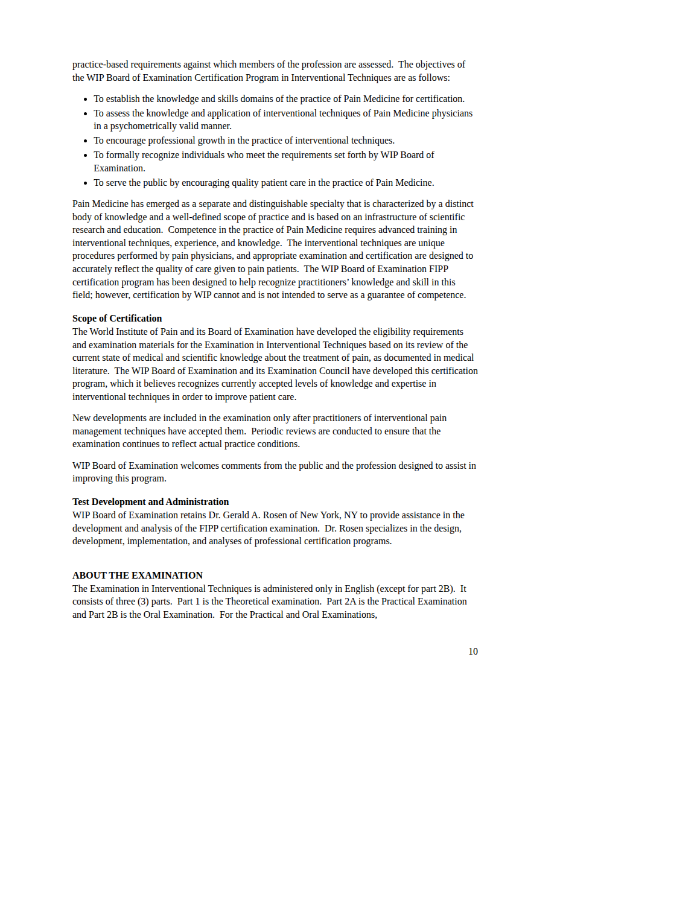practice-based requirements against which members of the profession are assessed. The objectives of the WIP Board of Examination Certification Program in Interventional Techniques are as follows:
To establish the knowledge and skills domains of the practice of Pain Medicine for certification.
To assess the knowledge and application of interventional techniques of Pain Medicine physicians in a psychometrically valid manner.
To encourage professional growth in the practice of interventional techniques.
To formally recognize individuals who meet the requirements set forth by WIP Board of Examination.
To serve the public by encouraging quality patient care in the practice of Pain Medicine.
Pain Medicine has emerged as a separate and distinguishable specialty that is characterized by a distinct body of knowledge and a well-defined scope of practice and is based on an infrastructure of scientific research and education. Competence in the practice of Pain Medicine requires advanced training in interventional techniques, experience, and knowledge. The interventional techniques are unique procedures performed by pain physicians, and appropriate examination and certification are designed to accurately reflect the quality of care given to pain patients. The WIP Board of Examination FIPP certification program has been designed to help recognize practitioners’ knowledge and skill in this field; however, certification by WIP cannot and is not intended to serve as a guarantee of competence.
Scope of Certification
The World Institute of Pain and its Board of Examination have developed the eligibility requirements and examination materials for the Examination in Interventional Techniques based on its review of the current state of medical and scientific knowledge about the treatment of pain, as documented in medical literature. The WIP Board of Examination and its Examination Council have developed this certification program, which it believes recognizes currently accepted levels of knowledge and expertise in interventional techniques in order to improve patient care.
New developments are included in the examination only after practitioners of interventional pain management techniques have accepted them. Periodic reviews are conducted to ensure that the examination continues to reflect actual practice conditions.
WIP Board of Examination welcomes comments from the public and the profession designed to assist in improving this program.
Test Development and Administration
WIP Board of Examination retains Dr. Gerald A. Rosen of New York, NY to provide assistance in the development and analysis of the FIPP certification examination. Dr. Rosen specializes in the design, development, implementation, and analyses of professional certification programs.
ABOUT THE EXAMINATION
The Examination in Interventional Techniques is administered only in English (except for part 2B). It consists of three (3) parts. Part 1 is the Theoretical examination. Part 2A is the Practical Examination and Part 2B is the Oral Examination. For the Practical and Oral Examinations,
10